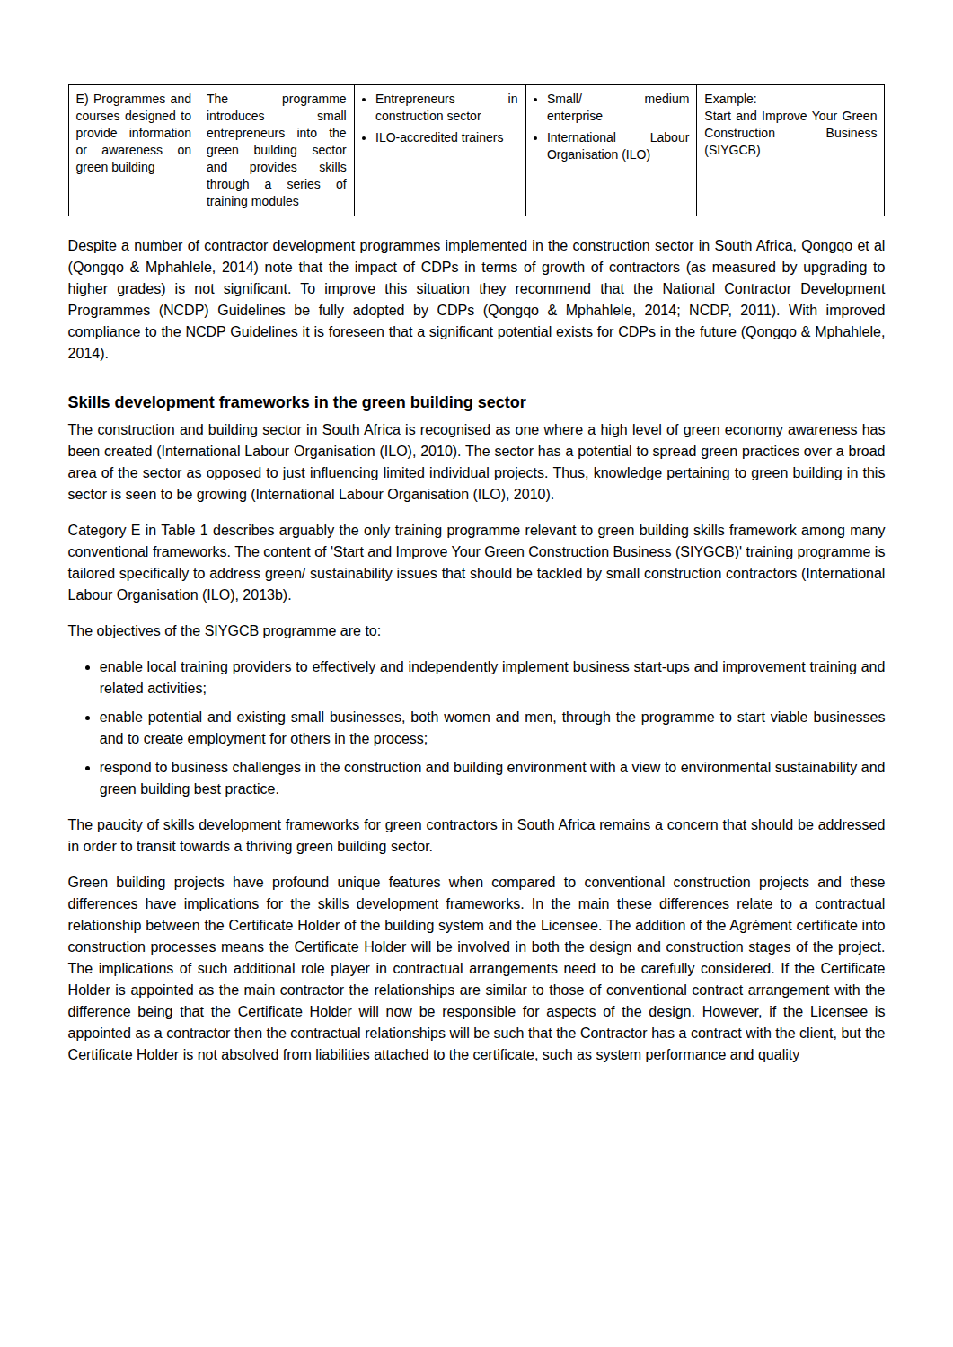| E) Programmes and courses designed to provide information or awareness on green building | The programme introduces small entrepreneurs into the green building sector and provides skills through a series of training modules | Entrepreneurs in construction sector ILO-accredited trainers | Small/ medium enterprise International Labour Organisation (ILO) | Example: Start and Improve Your Green Construction Business (SIYGCB) |
Despite a number of contractor development programmes implemented in the construction sector in South Africa, Qongqo et al (Qongqo & Mphahlele, 2014) note that the impact of CDPs in terms of growth of contractors (as measured by upgrading to higher grades) is not significant. To improve this situation they recommend that the National Contractor Development Programmes (NCDP) Guidelines be fully adopted by CDPs (Qongqo & Mphahlele, 2014; NCDP, 2011). With improved compliance to the NCDP Guidelines it is foreseen that a significant potential exists for CDPs in the future (Qongqo & Mphahlele, 2014).
Skills development frameworks in the green building sector
The construction and building sector in South Africa is recognised as one where a high level of green economy awareness has been created (International Labour Organisation (ILO), 2010). The sector has a potential to spread green practices over a broad area of the sector as opposed to just influencing limited individual projects. Thus, knowledge pertaining to green building in this sector is seen to be growing (International Labour Organisation (ILO), 2010).
Category E in Table 1 describes arguably the only training programme relevant to green building skills framework among many conventional frameworks. The content of 'Start and Improve Your Green Construction Business (SIYGCB)' training programme is tailored specifically to address green/ sustainability issues that should be tackled by small construction contractors (International Labour Organisation (ILO), 2013b).
The objectives of the SIYGCB programme are to:
enable local training providers to effectively and independently implement business start-ups and improvement training and related activities;
enable potential and existing small businesses, both women and men, through the programme to start viable businesses and to create employment for others in the process;
respond to business challenges in the construction and building environment with a view to environmental sustainability and green building best practice.
The paucity of skills development frameworks for green contractors in South Africa remains a concern that should be addressed in order to transit towards a thriving green building sector.
Green building projects have profound unique features when compared to conventional construction projects and these differences have implications for the skills development frameworks. In the main these differences relate to a contractual relationship between the Certificate Holder of the building system and the Licensee. The addition of the Agrément certificate into construction processes means the Certificate Holder will be involved in both the design and construction stages of the project. The implications of such additional role player in contractual arrangements need to be carefully considered. If the Certificate Holder is appointed as the main contractor the relationships are similar to those of conventional contract arrangement with the difference being that the Certificate Holder will now be responsible for aspects of the design. However, if the Licensee is appointed as a contractor then the contractual relationships will be such that the Contractor has a contract with the client, but the Certificate Holder is not absolved from liabilities attached to the certificate, such as system performance and quality